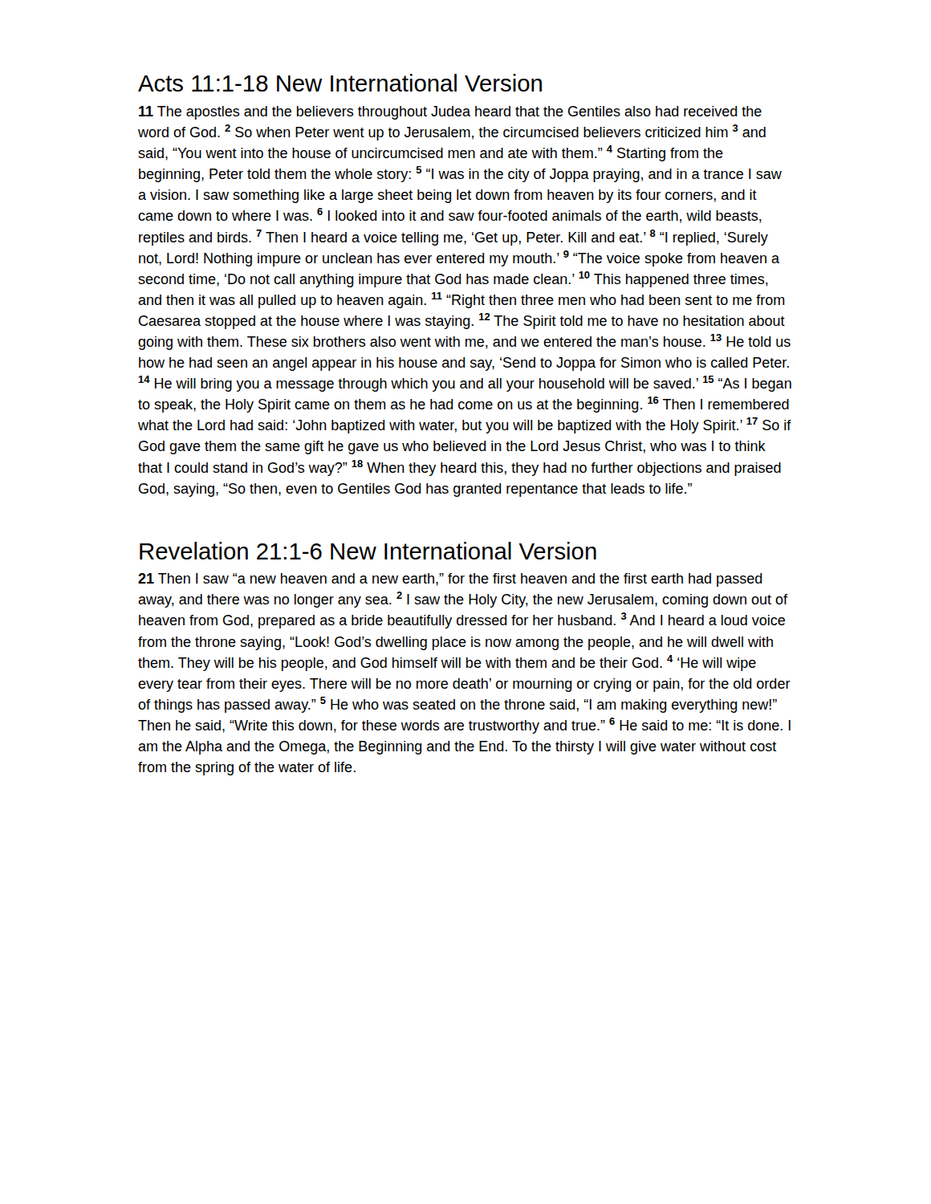Acts 11:1-18 New International Version
11 The apostles and the believers throughout Judea heard that the Gentiles also had received the word of God. 2 So when Peter went up to Jerusalem, the circumcised believers criticized him 3 and said, “You went into the house of uncircumcised men and ate with them.” 4 Starting from the beginning, Peter told them the whole story: 5 “I was in the city of Joppa praying, and in a trance I saw a vision. I saw something like a large sheet being let down from heaven by its four corners, and it came down to where I was. 6 I looked into it and saw four-footed animals of the earth, wild beasts, reptiles and birds. 7 Then I heard a voice telling me, ‘Get up, Peter. Kill and eat.’ 8 “I replied, ‘Surely not, Lord! Nothing impure or unclean has ever entered my mouth.’ 9 “The voice spoke from heaven a second time, ‘Do not call anything impure that God has made clean.’ 10 This happened three times, and then it was all pulled up to heaven again. 11 “Right then three men who had been sent to me from Caesarea stopped at the house where I was staying. 12 The Spirit told me to have no hesitation about going with them. These six brothers also went with me, and we entered the man’s house. 13 He told us how he had seen an angel appear in his house and say, ‘Send to Joppa for Simon who is called Peter. 14 He will bring you a message through which you and all your household will be saved.’ 15 “As I began to speak, the Holy Spirit came on them as he had come on us at the beginning. 16 Then I remembered what the Lord had said: ‘John baptized with water, but you will be baptized with the Holy Spirit.’ 17 So if God gave them the same gift he gave us who believed in the Lord Jesus Christ, who was I to think that I could stand in God’s way?” 18 When they heard this, they had no further objections and praised God, saying, “So then, even to Gentiles God has granted repentance that leads to life.”
Revelation 21:1-6 New International Version
21 Then I saw “a new heaven and a new earth,” for the first heaven and the first earth had passed away, and there was no longer any sea. 2 I saw the Holy City, the new Jerusalem, coming down out of heaven from God, prepared as a bride beautifully dressed for her husband. 3 And I heard a loud voice from the throne saying, “Look! God’s dwelling place is now among the people, and he will dwell with them. They will be his people, and God himself will be with them and be their God. 4 ‘He will wipe every tear from their eyes. There will be no more death’ or mourning or crying or pain, for the old order of things has passed away.” 5 He who was seated on the throne said, “I am making everything new!” Then he said, “Write this down, for these words are trustworthy and true.” 6 He said to me: “It is done. I am the Alpha and the Omega, the Beginning and the End. To the thirsty I will give water without cost from the spring of the water of life.